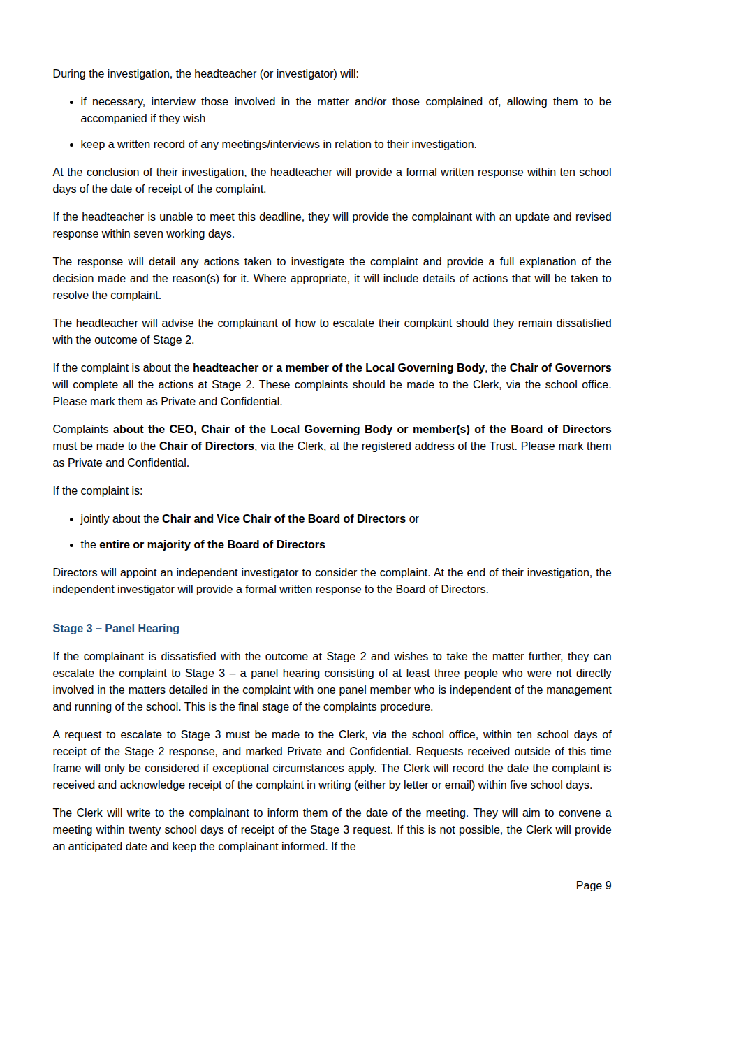During the investigation, the headteacher (or investigator) will:
if necessary, interview those involved in the matter and/or those complained of, allowing them to be accompanied if they wish
keep a written record of any meetings/interviews in relation to their investigation.
At the conclusion of their investigation, the headteacher will provide a formal written response within ten school days of the date of receipt of the complaint.
If the headteacher is unable to meet this deadline, they will provide the complainant with an update and revised response within seven working days.
The response will detail any actions taken to investigate the complaint and provide a full explanation of the decision made and the reason(s) for it. Where appropriate, it will include details of actions that will be taken to resolve the complaint.
The headteacher will advise the complainant of how to escalate their complaint should they remain dissatisfied with the outcome of Stage 2.
If the complaint is about the headteacher or a member of the Local Governing Body, the Chair of Governors will complete all the actions at Stage 2. These complaints should be made to the Clerk, via the school office. Please mark them as Private and Confidential.
Complaints about the CEO, Chair of the Local Governing Body or member(s) of the Board of Directors must be made to the Chair of Directors, via the Clerk, at the registered address of the Trust. Please mark them as Private and Confidential.
If the complaint is:
jointly about the Chair and Vice Chair of the Board of Directors or
the entire or majority of the Board of Directors
Directors will appoint an independent investigator to consider the complaint. At the end of their investigation, the independent investigator will provide a formal written response to the Board of Directors.
Stage 3 – Panel Hearing
If the complainant is dissatisfied with the outcome at Stage 2 and wishes to take the matter further, they can escalate the complaint to Stage 3 – a panel hearing consisting of at least three people who were not directly involved in the matters detailed in the complaint with one panel member who is independent of the management and running of the school. This is the final stage of the complaints procedure.
A request to escalate to Stage 3 must be made to the Clerk, via the school office, within ten school days of receipt of the Stage 2 response, and marked Private and Confidential. Requests received outside of this time frame will only be considered if exceptional circumstances apply. The Clerk will record the date the complaint is received and acknowledge receipt of the complaint in writing (either by letter or email) within five school days.
The Clerk will write to the complainant to inform them of the date of the meeting. They will aim to convene a meeting within twenty school days of receipt of the Stage 3 request. If this is not possible, the Clerk will provide an anticipated date and keep the complainant informed. If the
Page 9